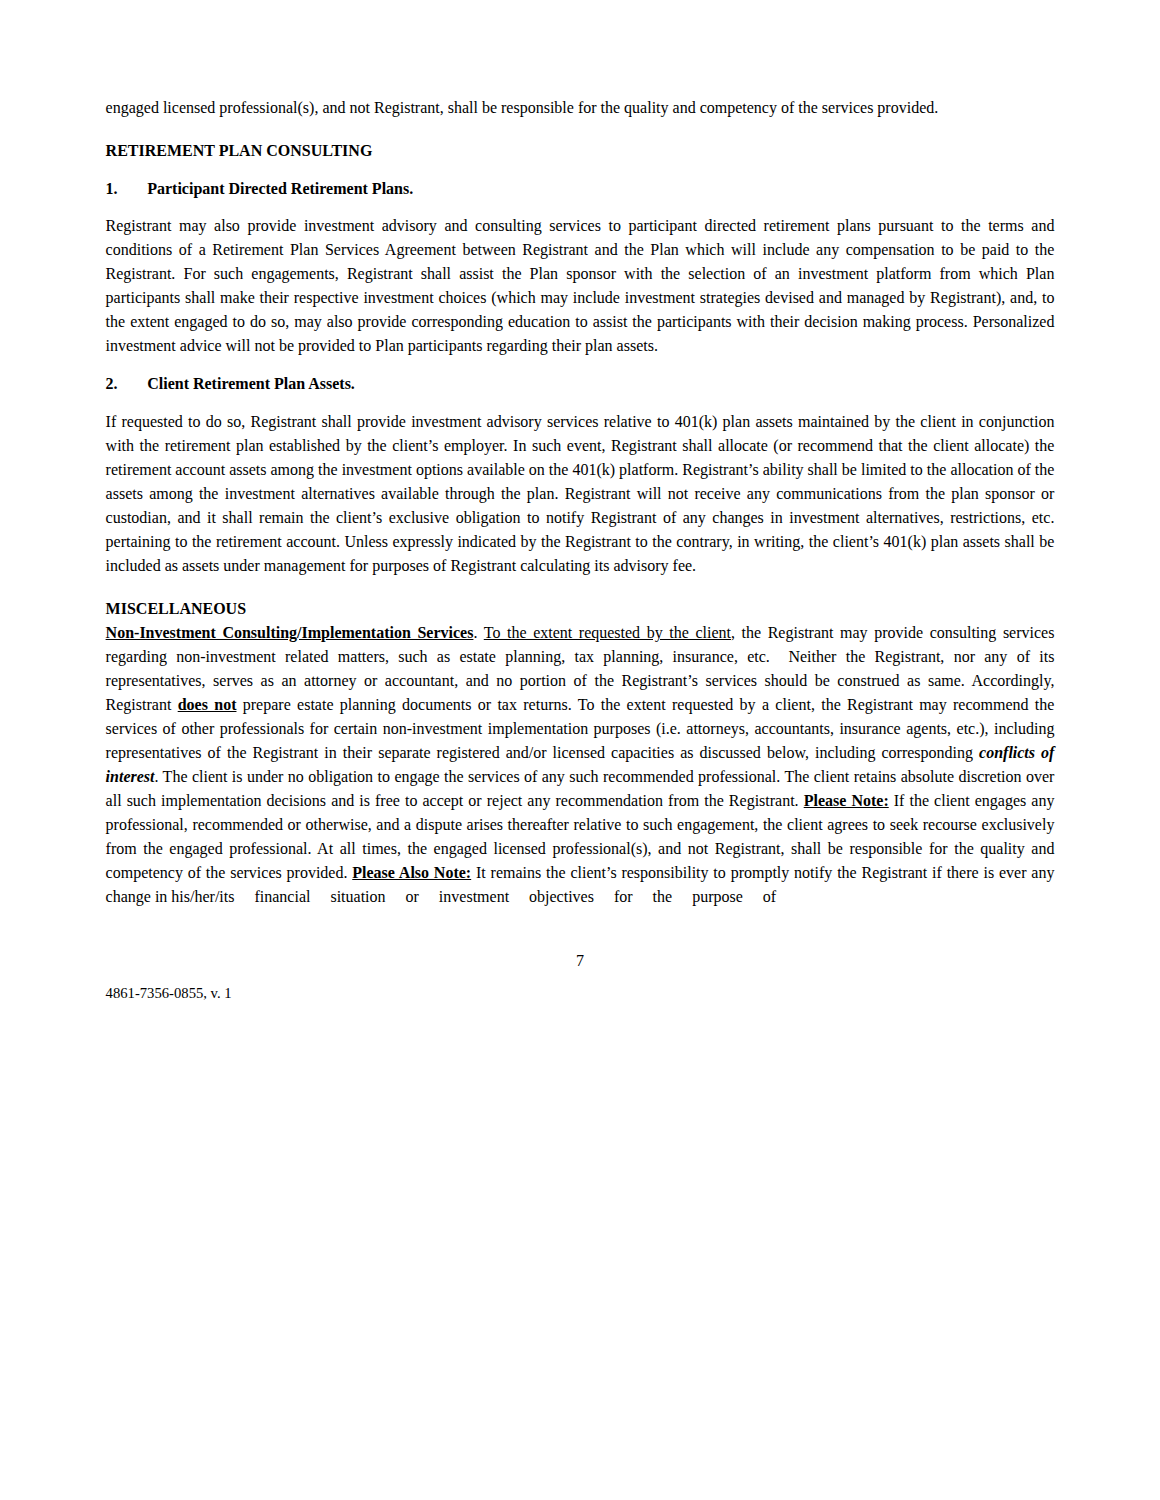engaged licensed professional(s), and not Registrant, shall be responsible for the quality and competency of the services provided.
Retirement Plan Consulting
1. Participant Directed Retirement Plans.
Registrant may also provide investment advisory and consulting services to participant directed retirement plans pursuant to the terms and conditions of a Retirement Plan Services Agreement between Registrant and the Plan which will include any compensation to be paid to the Registrant. For such engagements, Registrant shall assist the Plan sponsor with the selection of an investment platform from which Plan participants shall make their respective investment choices (which may include investment strategies devised and managed by Registrant), and, to the extent engaged to do so, may also provide corresponding education to assist the participants with their decision making process. Personalized investment advice will not be provided to Plan participants regarding their plan assets.
2. Client Retirement Plan Assets.
If requested to do so, Registrant shall provide investment advisory services relative to 401(k) plan assets maintained by the client in conjunction with the retirement plan established by the client’s employer. In such event, Registrant shall allocate (or recommend that the client allocate) the retirement account assets among the investment options available on the 401(k) platform. Registrant’s ability shall be limited to the allocation of the assets among the investment alternatives available through the plan. Registrant will not receive any communications from the plan sponsor or custodian, and it shall remain the client’s exclusive obligation to notify Registrant of any changes in investment alternatives, restrictions, etc. pertaining to the retirement account. Unless expressly indicated by the Registrant to the contrary, in writing, the client’s 401(k) plan assets shall be included as assets under management for purposes of Registrant calculating its advisory fee.
MISCELLANEOUS
Non-Investment Consulting/Implementation Services. To the extent requested by the client, the Registrant may provide consulting services regarding non-investment related matters, such as estate planning, tax planning, insurance, etc. Neither the Registrant, nor any of its representatives, serves as an attorney or accountant, and no portion of the Registrant’s services should be construed as same. Accordingly, Registrant does not prepare estate planning documents or tax returns. To the extent requested by a client, the Registrant may recommend the services of other professionals for certain non-investment implementation purposes (i.e. attorneys, accountants, insurance agents, etc.), including representatives of the Registrant in their separate registered and/or licensed capacities as discussed below, including corresponding conflicts of interest. The client is under no obligation to engage the services of any such recommended professional. The client retains absolute discretion over all such implementation decisions and is free to accept or reject any recommendation from the Registrant. Please Note: If the client engages any professional, recommended or otherwise, and a dispute arises thereafter relative to such engagement, the client agrees to seek recourse exclusively from the engaged professional. At all times, the engaged licensed professional(s), and not Registrant, shall be responsible for the quality and competency of the services provided. Please Also Note: It remains the client’s responsibility to promptly notify the Registrant if there is ever any change in his/her/its financial situation or investment objectives for the purpose of
7
4861-7356-0855, v. 1